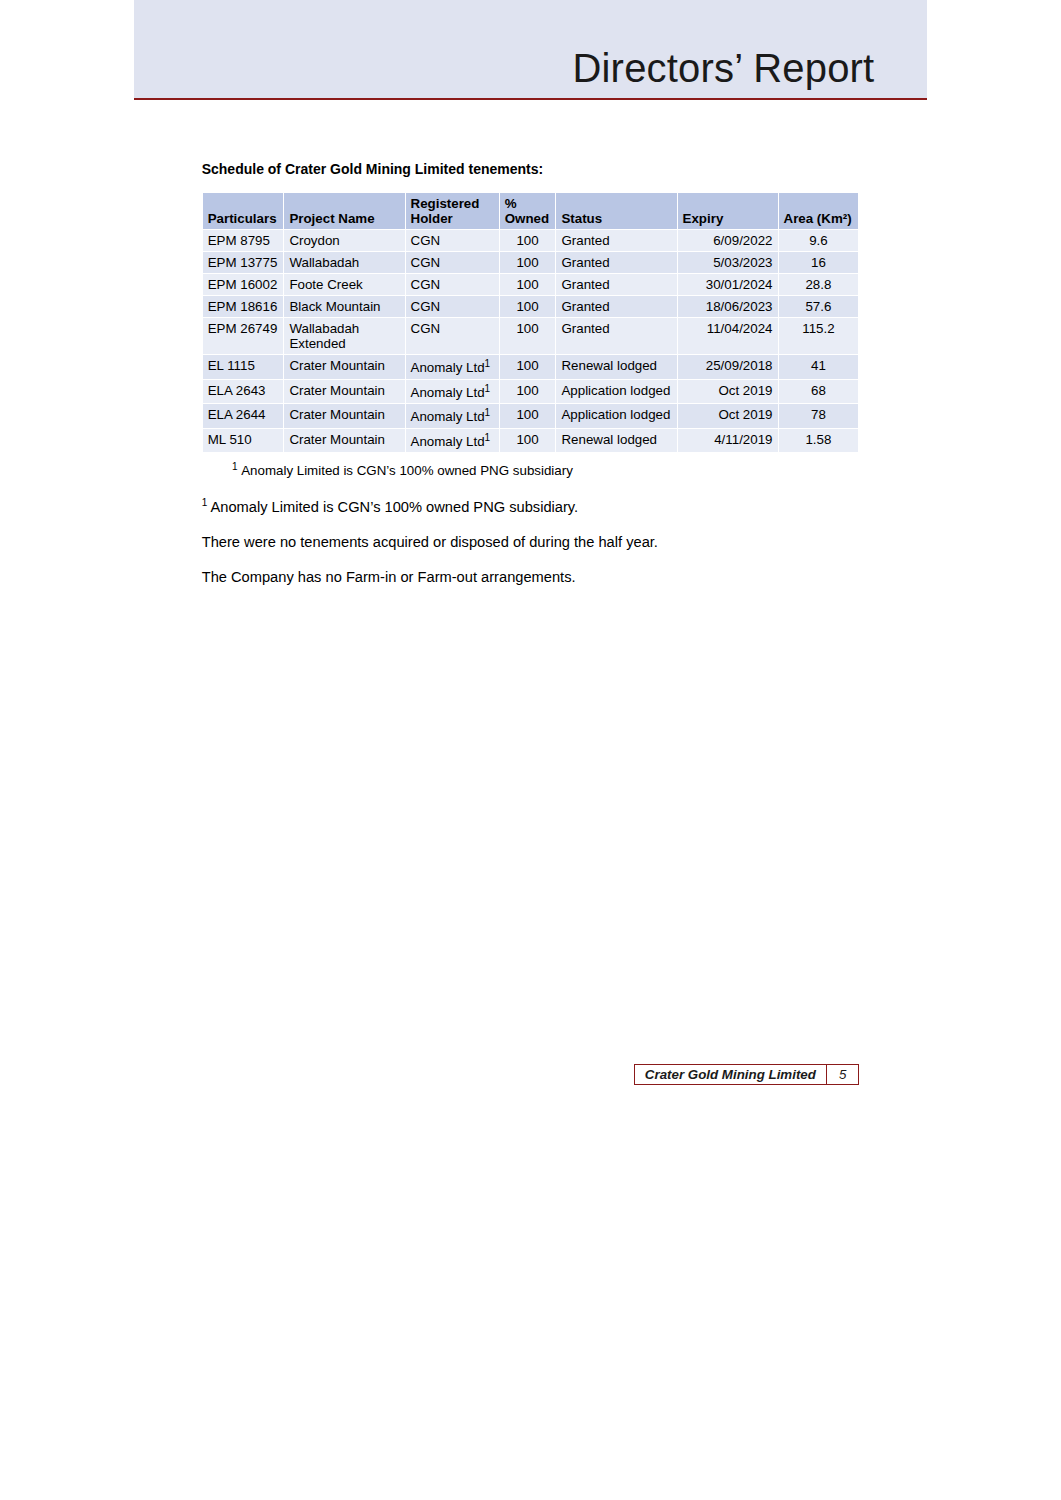Directors’ Report
Schedule of Crater Gold Mining Limited tenements:
| Particulars | Project Name | Registered Holder | % Owned | Status | Expiry | Area (Km²) |
| --- | --- | --- | --- | --- | --- | --- |
| EPM 8795 | Croydon | CGN | 100 | Granted | 6/09/2022 | 9.6 |
| EPM 13775 | Wallabadah | CGN | 100 | Granted | 5/03/2023 | 16 |
| EPM 16002 | Foote Creek | CGN | 100 | Granted | 30/01/2024 | 28.8 |
| EPM 18616 | Black Mountain | CGN | 100 | Granted | 18/06/2023 | 57.6 |
| EPM 26749 | Wallabadah Extended | CGN | 100 | Granted | 11/04/2024 | 115.2 |
| EL 1115 | Crater Mountain | Anomaly Ltd 1 | 100 | Renewal lodged | 25/09/2018 | 41 |
| ELA 2643 | Crater Mountain | Anomaly Ltd 1 | 100 | Application lodged | Oct 2019 | 68 |
| ELA 2644 | Crater Mountain | Anomaly Ltd 1 | 100 | Application lodged | Oct 2019 | 78 |
| ML 510 | Crater Mountain | Anomaly Ltd 1 | 100 | Renewal lodged | 4/11/2019 | 1.58 |
1 Anomaly Limited is CGN’s 100% owned PNG subsidiary
1 Anomaly Limited is CGN’s 100% owned PNG subsidiary.
There were no tenements acquired or disposed of during the half year.
The Company has no Farm-in or Farm-out arrangements.
Crater Gold Mining Limited
5